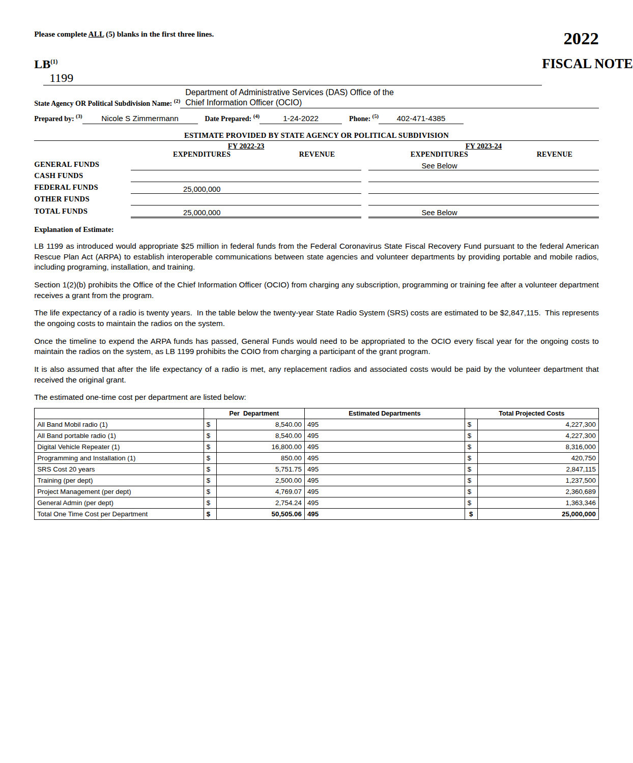Please complete ALL (5) blanks in the first three lines.
2022
LB(1) 1199
FISCAL NOTE
State Agency OR Political Subdivision Name: (2)
Department of Administrative Services (DAS) Office of the
Chief Information Officer (OCIO)
Prepared by: (3) Nicole S Zimmermann Date Prepared: (4) 1-24-2022 Phone: (5) 402-471-4385
ESTIMATE PROVIDED BY STATE AGENCY OR POLITICAL SUBDIVISION
| | FY 2022-23 | | FY 2023-24 |
| | EXPENDITURES | REVENUE | | EXPENDITURES | REVENUE |
| GENERAL FUNDS | | | | See Below | |
| CASH FUNDS | | | | | |
| FEDERAL FUNDS | 25,000,000 | | | | |
| OTHER FUNDS | | | | | |
| TOTAL FUNDS | 25,000,000 | | | See Below | |
Explanation of Estimate:
LB 1199 as introduced would appropriate $25 million in federal funds from the Federal Coronavirus State Fiscal Recovery Fund pursuant to the federal American Rescue Plan Act (ARPA) to establish interoperable communications between state agencies and volunteer departments by providing portable and mobile radios, including programing, installation, and training.
Section 1(2)(b) prohibits the Office of the Chief Information Officer (OCIO) from charging any subscription, programming or training fee after a volunteer department receives a grant from the program.
The life expectancy of a radio is twenty years. In the table below the twenty-year State Radio System (SRS) costs are estimated to be $2,847,115. This represents the ongoing costs to maintain the radios on the system.
Once the timeline to expend the ARPA funds has passed, General Funds would need to be appropriated to the OCIO every fiscal year for the ongoing costs to maintain the radios on the system, as LB 1199 prohibits the COIO from charging a participant of the grant program.
It is also assumed that after the life expectancy of a radio is met, any replacement radios and associated costs would be paid by the volunteer department that received the original grant.
The estimated one-time cost per department are listed below:
| | Per Department | Estimated Departments | Total Projected Costs |
| --- | --- | --- | --- |
| All Band Mobil radio (1) | $ | 8,540.00 | 495 | $ | 4,227,300 |
| All Band portable radio (1) | $ | 8,540.00 | 495 | $ | 4,227,300 |
| Digital Vehicle Repeater (1) | $ | 16,800.00 | 495 | $ | 8,316,000 |
| Programming and Installation (1) | $ | 850.00 | 495 | $ | 420,750 |
| SRS Cost 20 years | $ | 5,751.75 | 495 | $ | 2,847,115 |
| Training (per dept) | $ | 2,500.00 | 495 | $ | 1,237,500 |
| Project Management (per dept) | $ | 4,769.07 | 495 | $ | 2,360,689 |
| General Admin (per dept) | $ | 2,754.24 | 495 | $ | 1,363,346 |
| Total One Time Cost per Department | $ | 50,505.06 | 495 | $ | 25,000,000 |